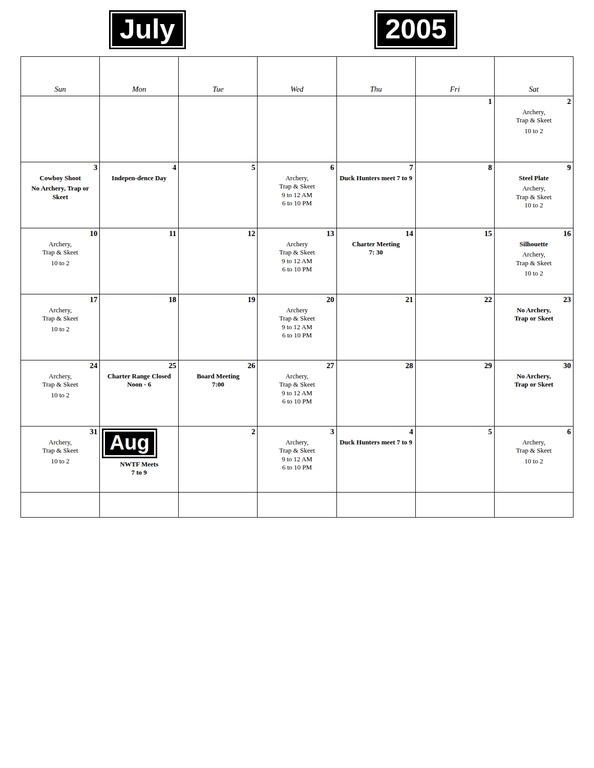July
2005
| Sun | Mon | Tue | Wed | Thu | Fri | Sat |
| --- | --- | --- | --- | --- | --- | --- |
| | | | | | 1 | 2 Archery, Trap & Skeet 10 to 2 |
| 3 Cowboy Shoot No Archery, Trap or Skeet | 4 Indepen-dence Day | 5 | 6 Archery, Trap & Skeet 9 to 12 AM 6 to 10 PM | 7 Duck Hunters meet 7 to 9 | 8 | 9 Steel Plate Archery, Trap & Skeet 10 to 2 |
| 10 Archery, Trap & Skeet 10 to 2 | 11 | 12 | 13 Archery Trap & Skeet 9 to 12 AM 6 to 10 PM | 14 Charter Meeting 7: 30 | 15 | 16 Silhouette Archery, Trap & Skeet 10 to 2 |
| 17 Archery, Trap & Skeet 10 to 2 | 18 | 19 | 20 Archery Trap & Skeet 9 to 12 AM 6 to 10 PM | 21 | 22 | 23 No Archery, Trap or Skeet |
| 24 Archery, Trap & Skeet 10 to 2 | 25 Charter Range Closed Noon - 6 | 26 Board Meeting 7:00 | 27 Archery, Trap & Skeet 9 to 12 AM 6 to 10 PM | 28 | 29 | 30 No Archery, Trap or Skeet |
| 31 Archery, Trap & Skeet 10 to 2 | Aug NWTF Meets 7 to 9 | 2 | 3 Archery, Trap & Skeet 9 to 12 AM 6 to 10 PM | 4 Duck Hunters meet 7 to 9 | 5 | 6 Archery, Trap & Skeet 10 to 2 |